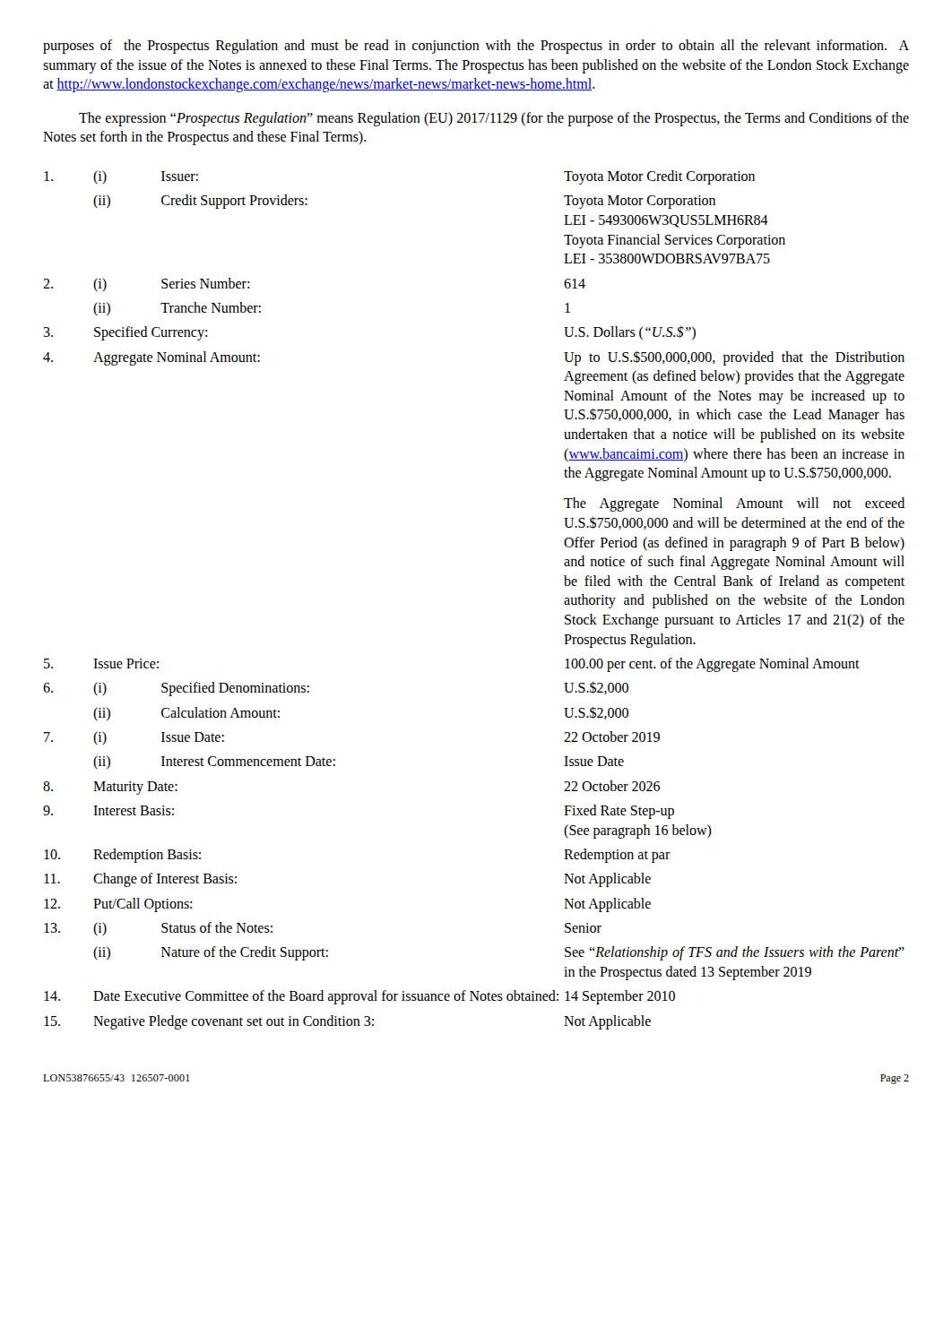purposes of the Prospectus Regulation and must be read in conjunction with the Prospectus in order to obtain all the relevant information. A summary of the issue of the Notes is annexed to these Final Terms. The Prospectus has been published on the website of the London Stock Exchange at http://www.londonstockexchange.com/exchange/news/market-news/market-news-home.html.
The expression “Prospectus Regulation” means Regulation (EU) 2017/1129 (for the purpose of the Prospectus, the Terms and Conditions of the Notes set forth in the Prospectus and these Final Terms).
| 1. | (i) | Issuer: | Toyota Motor Credit Corporation |
| | (ii) | Credit Support Providers: | Toyota Motor Corporation LEI - 5493006W3QUS5LMH6R84 Toyota Financial Services Corporation LEI - 353800WDOBRSAV97BA75 |
| 2. | (i) | Series Number: | 614 |
| | (ii) | Tranche Number: | 1 |
| 3. | Specified Currency: | U.S. Dollars ( “U.S.$” ) |
| 4. | Aggregate Nominal Amount: | Up to U.S.$500,000,000, provided that the Distribution Agreement (as defined below) provides that the Aggregate Nominal Amount of the Notes may be increased up to U.S.$750,000,000, in which case the Lead Manager has undertaken that a notice will be published on its website ( www.bancaimi.com ) where there has been an increase in the Aggregate Nominal Amount up to U.S.$750,000,000. The Aggregate Nominal Amount will not exceed U.S.$750,000,000 and will be determined at the end of the Offer Period (as defined in paragraph 9 of Part B below) and notice of such final Aggregate Nominal Amount will be filed with the Central Bank of Ireland as competent authority and published on the website of the London Stock Exchange pursuant to Articles 17 and 21(2) of the Prospectus Regulation. |
| 5. | Issue Price: | 100.00 per cent. of the Aggregate Nominal Amount |
| 6. | (i) | Specified Denominations: | U.S.$2,000 |
| | (ii) | Calculation Amount: | U.S.$2,000 |
| 7. | (i) | Issue Date: | 22 October 2019 |
| | (ii) | Interest Commencement Date: | Issue Date |
| 8. | Maturity Date: | 22 October 2026 |
| 9. | Interest Basis: | Fixed Rate Step-up (See paragraph 16 below) |
| 10. | Redemption Basis: | Redemption at par |
| 11. | Change of Interest Basis: | Not Applicable |
| 12. | Put/Call Options: | Not Applicable |
| 13. | (i) | Status of the Notes: | Senior |
| | (ii) | Nature of the Credit Support: | See “ Relationship of TFS and the Issuers with the Parent ” in the Prospectus dated 13 September 2019 |
| 14. | Date Executive Committee of the Board approval for issuance of Notes obtained: | 14 September 2010 |
| 15. | Negative Pledge covenant set out in Condition 3: | Not Applicable |
LON53876655/43 126507-0001
Page 2